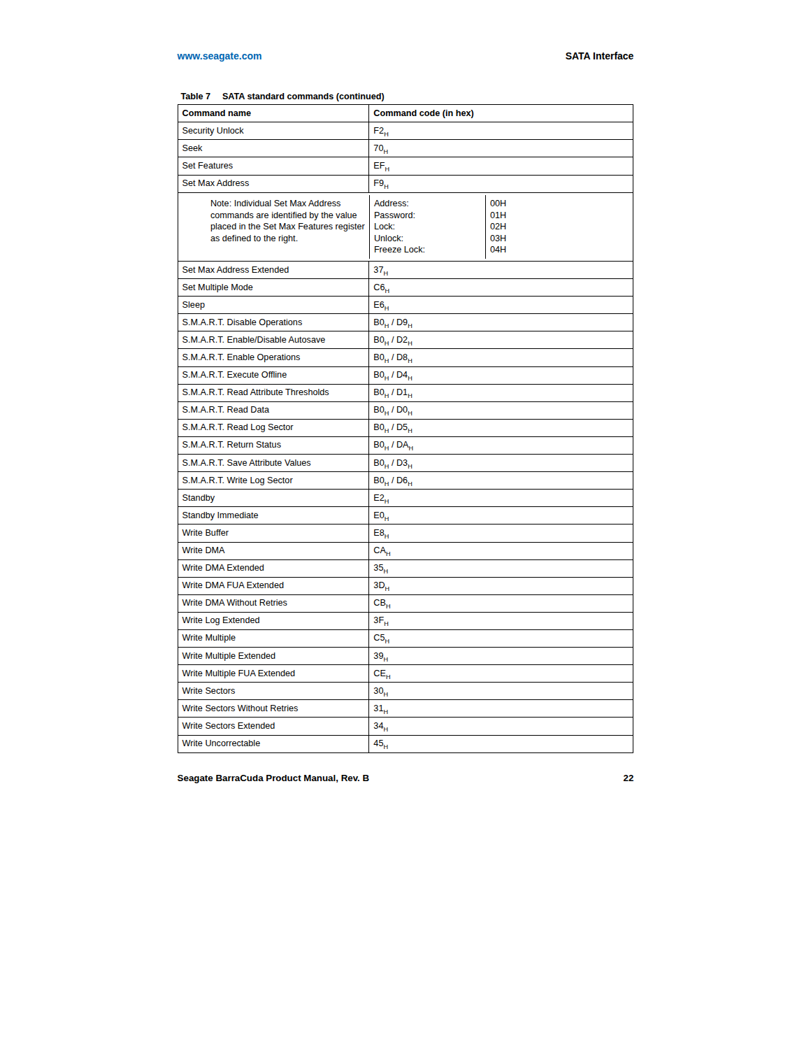www.seagate.com
SATA Interface
Table 7 SATA standard commands (continued)
| Command name | Command code (in hex) |
| --- | --- |
| Security Unlock | F2 H |
| Seek | 70 H |
| Set Features | EF H |
| Set Max Address | F9 H |
| Note: Individual Set Max Address commands are identified by the value placed in the Set Max Features register as defined to the right. Address: Password: Lock: Unlock: Freeze Lock: 00H 01H 02H 03H 04H |
| Set Max Address Extended | 37 H |
| Set Multiple Mode | C6 H |
| Sleep | E6 H |
| S.M.A.R.T. Disable Operations | B0 H / D9 H |
| S.M.A.R.T. Enable/Disable Autosave | B0 H / D2 H |
| S.M.A.R.T. Enable Operations | B0 H / D8 H |
| S.M.A.R.T. Execute Offline | B0 H / D4 H |
| S.M.A.R.T. Read Attribute Thresholds | B0 H / D1 H |
| S.M.A.R.T. Read Data | B0 H / D0 H |
| S.M.A.R.T. Read Log Sector | B0 H / D5 H |
| S.M.A.R.T. Return Status | B0 H / DA H |
| S.M.A.R.T. Save Attribute Values | B0 H / D3 H |
| S.M.A.R.T. Write Log Sector | B0 H / D6 H |
| Standby | E2 H |
| Standby Immediate | E0 H |
| Write Buffer | E8 H |
| Write DMA | CA H |
| Write DMA Extended | 35 H |
| Write DMA FUA Extended | 3D H |
| Write DMA Without Retries | CB H |
| Write Log Extended | 3F H |
| Write Multiple | C5 H |
| Write Multiple Extended | 39 H |
| Write Multiple FUA Extended | CE H |
| Write Sectors | 30 H |
| Write Sectors Without Retries | 31 H |
| Write Sectors Extended | 34 H |
| Write Uncorrectable | 45 H |
Seagate BarraCuda Product Manual, Rev. B
22